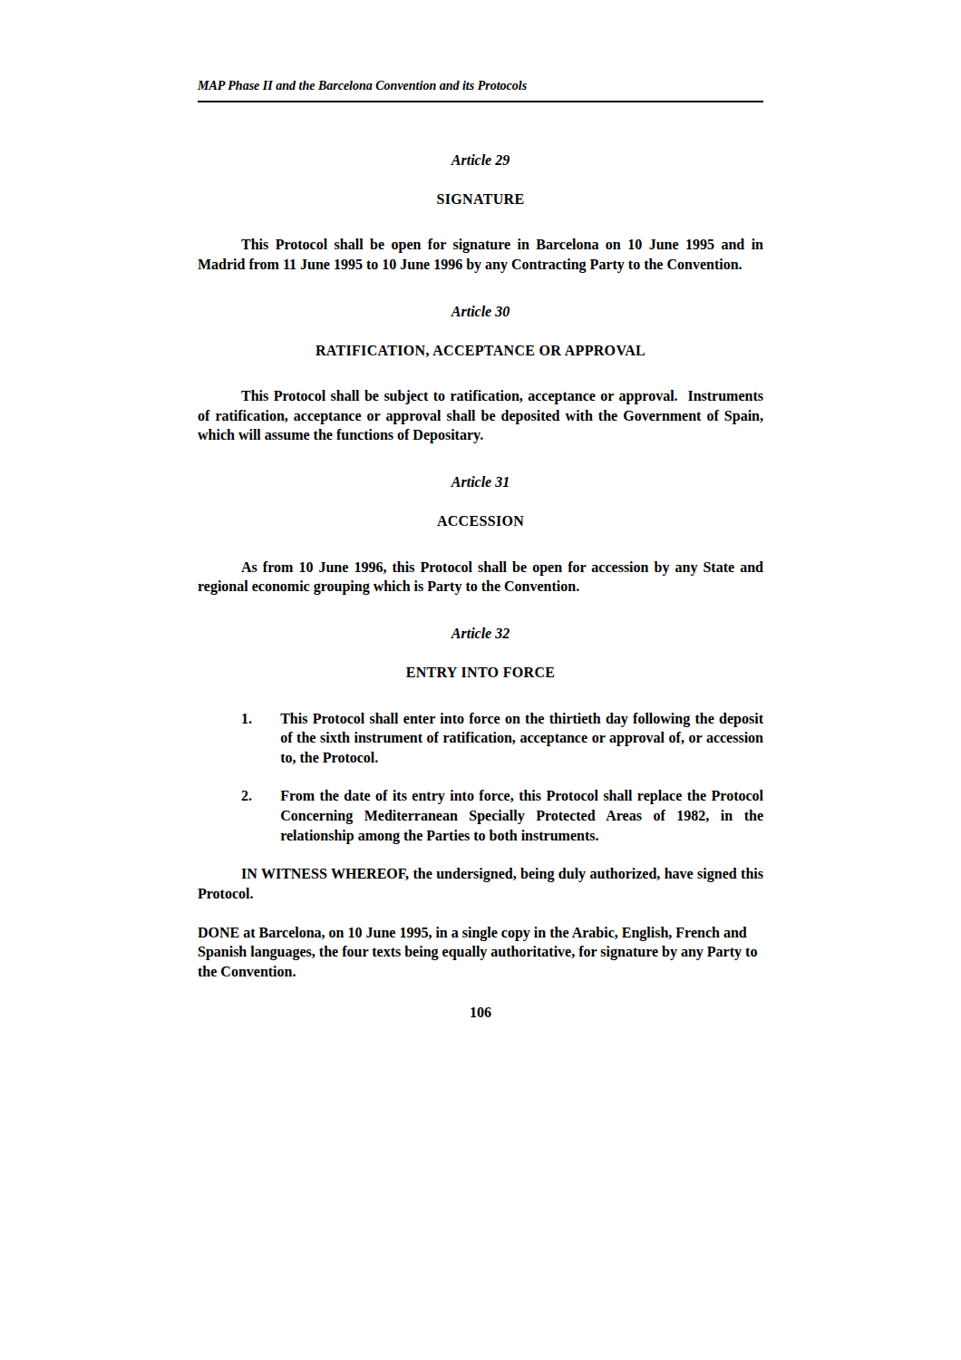MAP Phase II and the Barcelona Convention and its Protocols
Article 29
SIGNATURE
This Protocol shall be open for signature in Barcelona on 10 June 1995 and in Madrid from 11 June 1995 to 10 June 1996 by any Contracting Party to the Convention.
Article 30
RATIFICATION, ACCEPTANCE OR APPROVAL
This Protocol shall be subject to ratification, acceptance or approval. Instruments of ratification, acceptance or approval shall be deposited with the Government of Spain, which will assume the functions of Depositary.
Article 31
ACCESSION
As from 10 June 1996, this Protocol shall be open for accession by any State and regional economic grouping which is Party to the Convention.
Article 32
ENTRY INTO FORCE
1.
This Protocol shall enter into force on the thirtieth day following the deposit of the sixth instrument of ratification, acceptance or approval of, or accession to, the Protocol.
2.
From the date of its entry into force, this Protocol shall replace the Protocol Concerning Mediterranean Specially Protected Areas of 1982, in the relationship among the Parties to both instruments.
IN WITNESS WHEREOF, the undersigned, being duly authorized, have signed this Protocol.
DONE at Barcelona, on 10 June 1995, in a single copy in the Arabic, English, French and Spanish languages, the four texts being equally authoritative, for signature by any Party to the Convention.
106